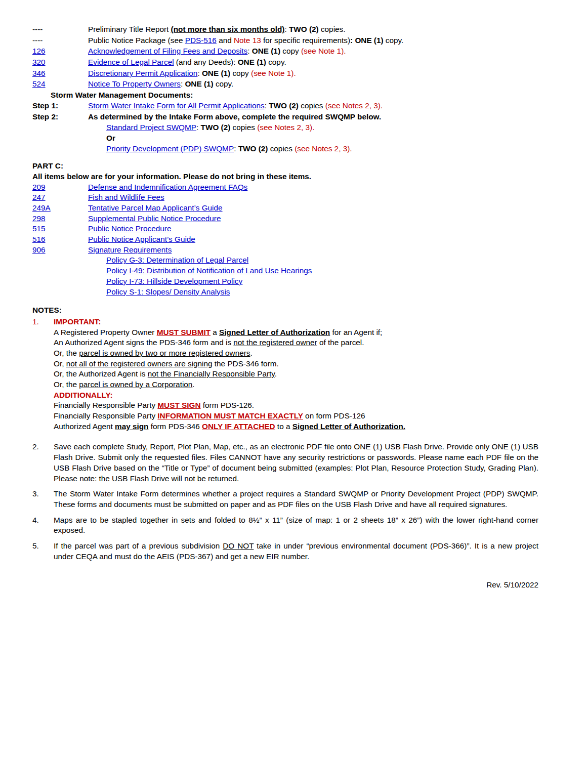| ---- | Preliminary Title Report (not more than six months old) : TWO (2) copies. |
| ---- | Public Notice Package (see PDS-516 and Note 13 for specific requirements) : ONE (1) copy. |
| 126 | Acknowledgement of Filing Fees and Deposits : ONE (1) copy (see Note 1). |
| 320 | Evidence of Legal Parcel (and any Deeds): ONE (1) copy. |
| 346 | Discretionary Permit Application : ONE (1) copy (see Note 1). |
| 524 | Notice To Property Owners : ONE (1) copy. |
Storm Water Management Documents:
| Step 1: | Storm Water Intake Form for All Permit Applications : TWO (2) copies (see Notes 2, 3). |
| Step 2: | As determined by the Intake Form above, complete the required SWQMP below. |
Standard Project SWQMP: TWO (2) copies (see Notes 2, 3).
Or
Priority Development (PDP) SWQMP: TWO (2) copies (see Notes 2, 3).
PART C:
All items below are for your information. Please do not bring in these items.
| 209 | Defense and Indemnification Agreement FAQs |
| 247 | Fish and Wildlife Fees |
| 249A | Tentative Parcel Map Applicant’s Guide |
| 298 | Supplemental Public Notice Procedure |
| 515 | Public Notice Procedure |
| 516 | Public Notice Applicant’s Guide |
| 906 | Signature Requirements |
Policy G-3: Determination of Legal Parcel
Policy I-49: Distribution of Notification of Land Use Hearings
Policy I-73: Hillside Development Policy
Policy S-1: Slopes/ Density Analysis
NOTES:
| 1. | IMPORTANT: A Registered Property Owner MUST SUBMIT a Signed Letter of Authorization for an Agent if; An Authorized Agent signs the PDS-346 form and is not the registered owner of the parcel. Or, the parcel is owned by two or more registered owners . Or, not all of the registered owners are signing the PDS-346 form. Or, the Authorized Agent is not the Financially Responsible Party . Or, the parcel is owned by a Corporation . ADDITIONALLY: Financially Responsible Party MUST SIGN form PDS-126. Financially Responsible Party INFORMATION MUST MATCH EXACTLY on form PDS-126 Authorized Agent may sign form PDS-346 ONLY IF ATTACHED to a Signed Letter of Authorization. |
| 2. | Save each complete Study, Report, Plot Plan, Map, etc., as an electronic PDF file onto ONE (1) USB Flash Drive. Provide only ONE (1) USB Flash Drive. Submit only the requested files. Files CANNOT have any security restrictions or passwords. Please name each PDF file on the USB Flash Drive based on the “Title or Type” of document being submitted (examples: Plot Plan, Resource Protection Study, Grading Plan). Please note: the USB Flash Drive will not be returned. |
| 3. | The Storm Water Intake Form determines whether a project requires a Standard SWQMP or Priority Development Project (PDP) SWQMP. These forms and documents must be submitted on paper and as PDF files on the USB Flash Drive and have all required signatures. |
| 4. | Maps are to be stapled together in sets and folded to 8½” x 11” (size of map: 1 or 2 sheets 18” x 26”) with the lower right-hand corner exposed. |
| 5. | If the parcel was part of a previous subdivision DO NOT take in under “previous environmental document (PDS-366)”. It is a new project under CEQA and must do the AEIS (PDS-367) and get a new EIR number. |
Rev. 5/10/2022